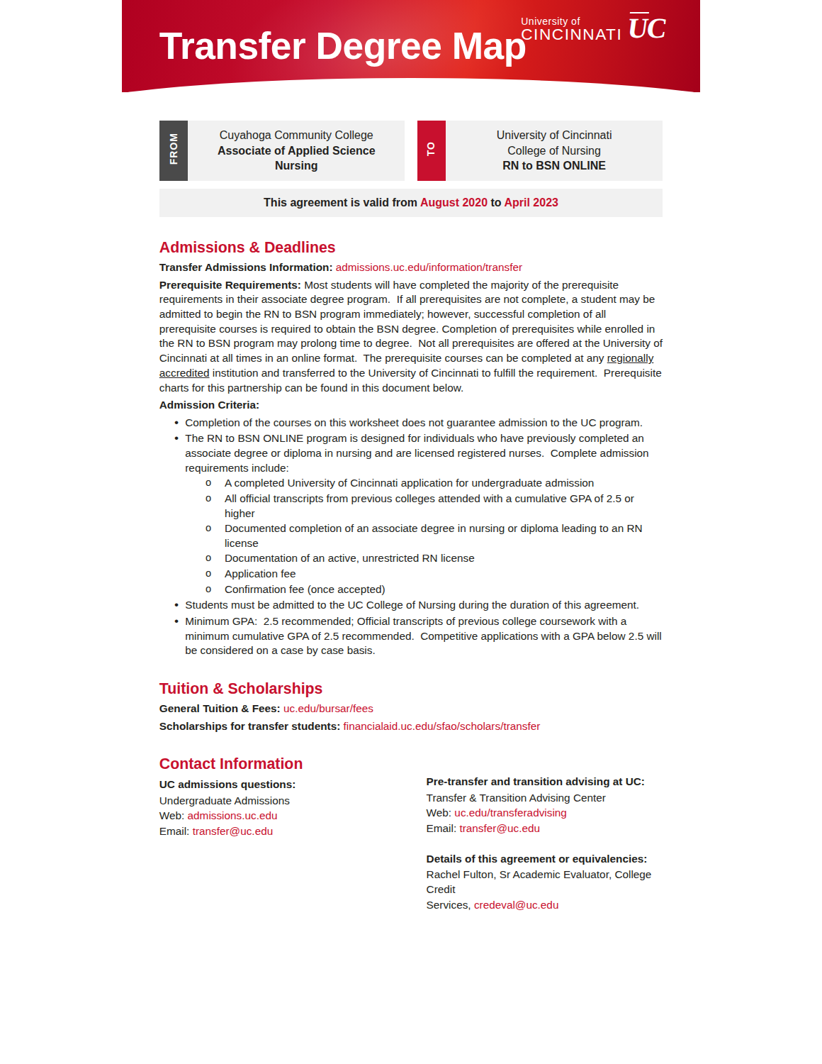Transfer Degree Map
University of
CINCINNATI
UC
| FROM | Cuyahoga Community College Associate of Applied Science Nursing | | TO | University of Cincinnati College of Nursing RN to BSN ONLINE |
This agreement is valid from August 2020 to April 2023
Admissions & Deadlines
Transfer Admissions Information: admissions.uc.edu/information/transfer
Prerequisite Requirements: Most students will have completed the majority of the prerequisite requirements in their associate degree program. If all prerequisites are not complete, a student may be admitted to begin the RN to BSN program immediately; however, successful completion of all prerequisite courses is required to obtain the BSN degree. Completion of prerequisites while enrolled in the RN to BSN program may prolong time to degree. Not all prerequisites are offered at the University of Cincinnati at all times in an online format. The prerequisite courses can be completed at any regionally accredited institution and transferred to the University of Cincinnati to fulfill the requirement. Prerequisite charts for this partnership can be found in this document below.
Admission Criteria:
Completion of the courses on this worksheet does not guarantee admission to the UC program.
The RN to BSN ONLINE program is designed for individuals who have previously completed an associate degree or diploma in nursing and are licensed registered nurses. Complete admission requirements include:
A completed University of Cincinnati application for undergraduate admission
All official transcripts from previous colleges attended with a cumulative GPA of 2.5 or higher
Documented completion of an associate degree in nursing or diploma leading to an RN license
Documentation of an active, unrestricted RN license
Application fee
Confirmation fee (once accepted)
Students must be admitted to the UC College of Nursing during the duration of this agreement.
Minimum GPA: 2.5 recommended; Official transcripts of previous college coursework with a minimum cumulative GPA of 2.5 recommended. Competitive applications with a GPA below 2.5 will be considered on a case by case basis.
Tuition & Scholarships
General Tuition & Fees: uc.edu/bursar/fees
Scholarships for transfer students: financialaid.uc.edu/sfao/scholars/transfer
Contact Information
UC admissions questions:
Undergraduate Admissions
Web: admissions.uc.edu
Email: transfer@uc.edu
Pre-transfer and transition advising at UC:
Transfer & Transition Advising Center
Web: uc.edu/transferadvising
Email: transfer@uc.edu
Details of this agreement or equivalencies:
Rachel Fulton, Sr Academic Evaluator, College Credit
Services, credeval@uc.edu